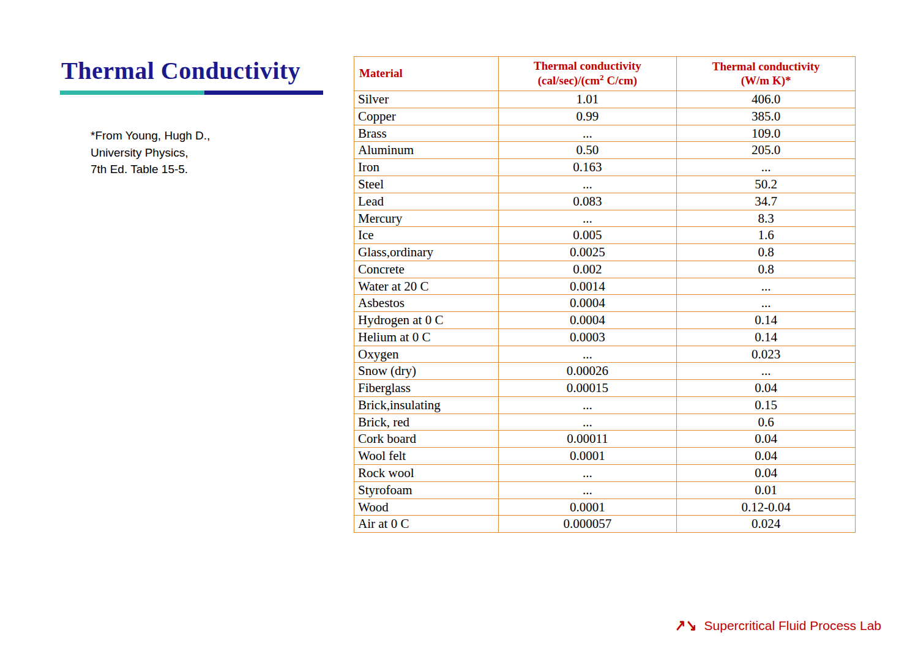Thermal Conductivity
*From Young, Hugh D.,
University Physics,
7th Ed. Table 15-5.
| Material | Thermal conductivity (cal/sec)/(cm 2 C/cm) | Thermal conductivity (W/m K)* |
| --- | --- | --- |
| Silver | 1.01 | 406.0 |
| Copper | 0.99 | 385.0 |
| Brass | ... | 109.0 |
| Aluminum | 0.50 | 205.0 |
| Iron | 0.163 | ... |
| Steel | ... | 50.2 |
| Lead | 0.083 | 34.7 |
| Mercury | ... | 8.3 |
| Ice | 0.005 | 1.6 |
| Glass,ordinary | 0.0025 | 0.8 |
| Concrete | 0.002 | 0.8 |
| Water at 20 C | 0.0014 | ... |
| Asbestos | 0.0004 | ... |
| Hydrogen at 0 C | 0.0004 | 0.14 |
| Helium at 0 C | 0.0003 | 0.14 |
| Oxygen | ... | 0.023 |
| Snow (dry) | 0.00026 | ... |
| Fiberglass | 0.00015 | 0.04 |
| Brick,insulating | ... | 0.15 |
| Brick, red | ... | 0.6 |
| Cork board | 0.00011 | 0.04 |
| Wool felt | 0.0001 | 0.04 |
| Rock wool | ... | 0.04 |
| Styrofoam | ... | 0.01 |
| Wood | 0.0001 | 0.12-0.04 |
| Air at 0 C | 0.000057 | 0.024 |
↗↘ Supercritical Fluid Process Lab